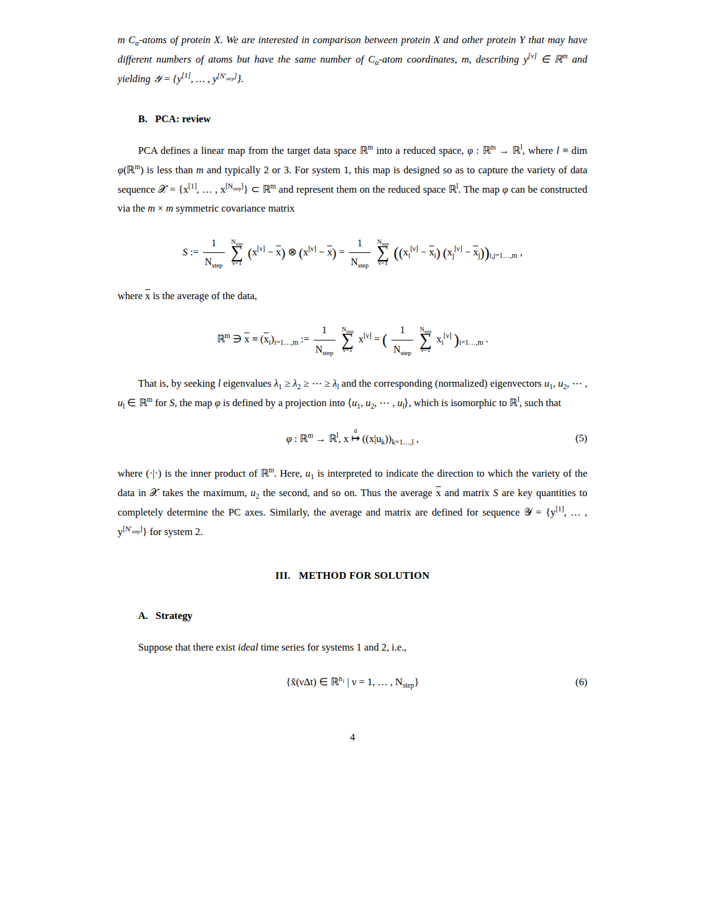m Cα-atoms of protein X. We are interested in comparison between protein X and other protein Y that may have different numbers of atoms but have the same number of Cα-atom coordinates, m, describing y[ν] ∈ ℝm and yielding 𝒴 = {y[1], … , y[N′step]}.
B. PCA: review
PCA defines a linear map from the target data space ℝm into a reduced space, φ : ℝm → ℝl, where l ≡ dim φ(ℝm) is less than m and typically 2 or 3. For system 1, this map is designed so as to capture the variety of data sequence 𝒳 = {x[1], … , x[Nstep]} ⊂ ℝm and represent them on the reduced space ℝl. The map φ can be constructed via the m × m symmetric covariance matrix
S := 1 Nstep Nstep∑ν=1 (x[ν] − x) ⊗ (x[ν] − x) = 1 Nstep Nstep∑ν=1 ((xi[ν] − xi) (xj[ν] − xj))i,j=1…,m ,
where x is the average of the data,
ℝm ∋ x ≡ (xi)i=1…,m := 1 Nstep Nstep∑ν=1 x[ν] = ( 1 Nstep Nstep∑ν=1 xi[ν] )i=1…,m .
That is, by seeking l eigenvalues λ1 ≥ λ2 ≥ ⋯ ≥ λl and the corresponding (normalized) eigenvectors u1, u2, ⋯ , ul ∈ ℝm for S, the map φ is defined by a projection into ⟨u1, u2, ⋯ , ul⟩, which is isomorphic to ℝl, such that
φ : ℝm → ℝl, x d↦ ((x|uk))k=1…,l ,
(5)
where (·|·) is the inner product of ℝm. Here, u1 is interpreted to indicate the direction to which the variety of the data in 𝒳 takes the maximum, u2 the second, and so on. Thus the average x and matrix S are key quantities to completely determine the PC axes. Similarly, the average and matrix are defined for sequence 𝒴 = {y[1], … , y[N′step]} for system 2.
III. METHOD FOR SOLUTION
A. Strategy
Suppose that there exist ideal time series for systems 1 and 2, i.e.,
{x̌(ν∆t) ∈ ℝn1 | ν = 1, … , Nstep}
(6)
4